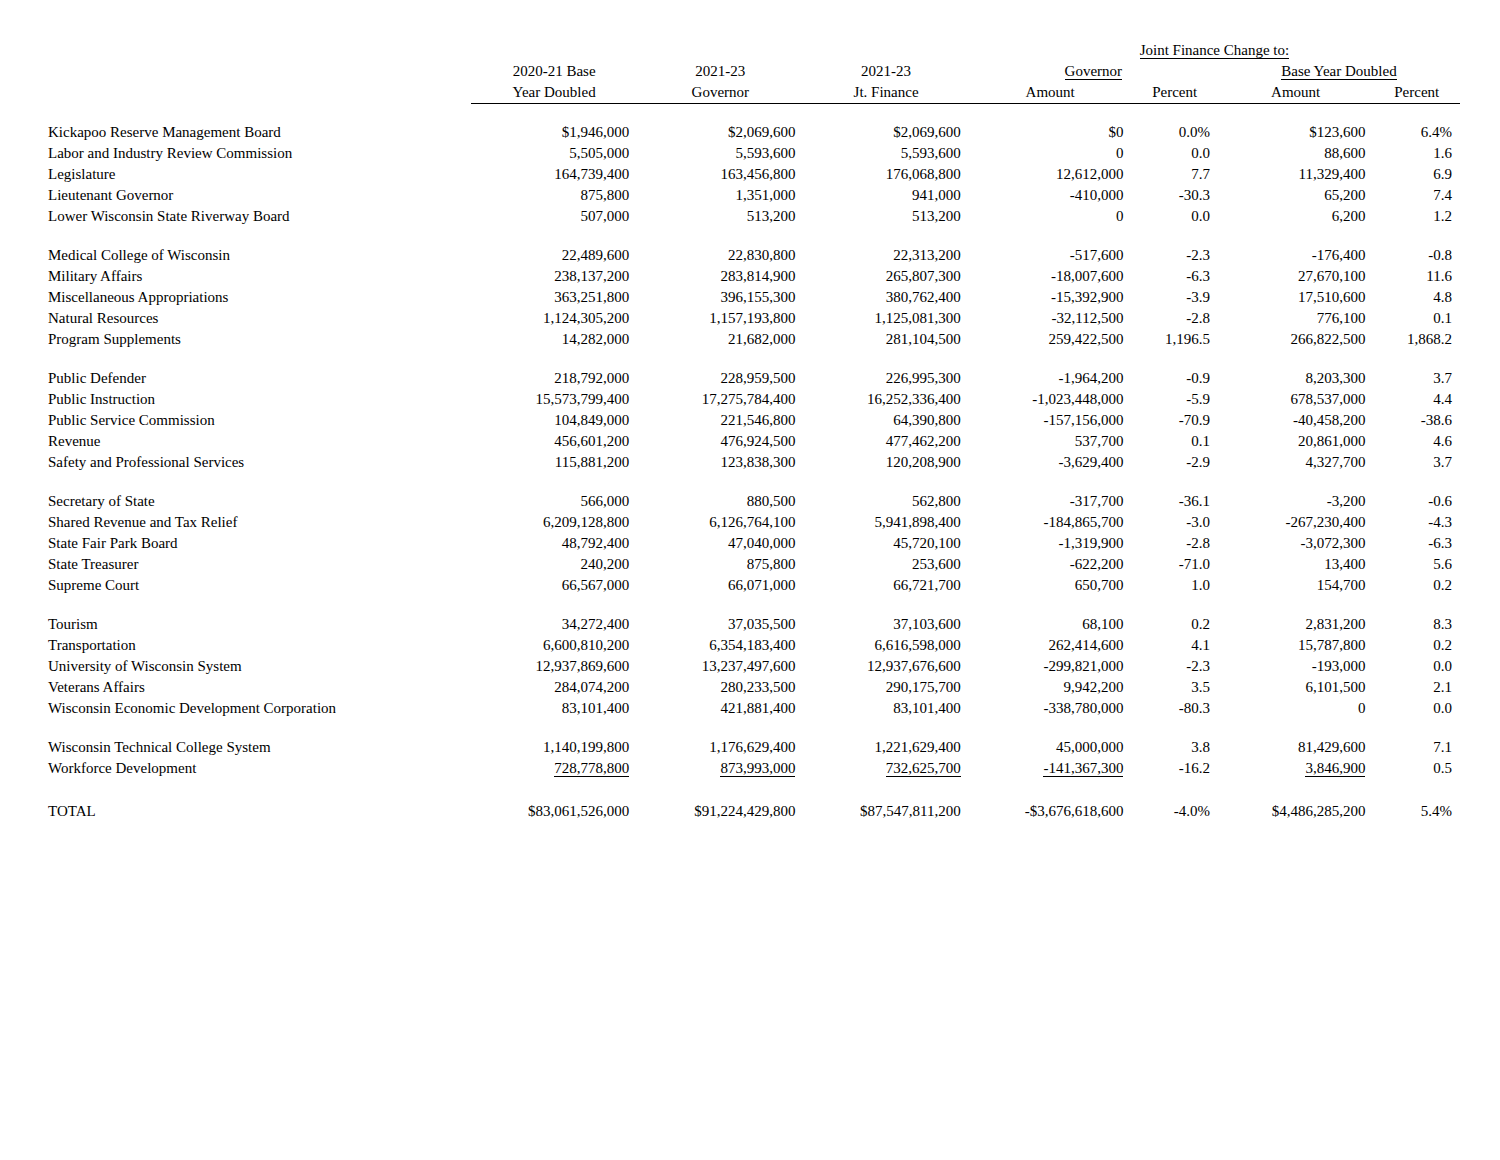| | | | | Joint Finance Change to: |
| --- | --- | --- | --- | --- |
| | 2020-21 Base | 2021-23 | 2021-23 | Governor | Base Year Doubled |
| | Year Doubled | Governor | Jt. Finance | Amount | Percent | Amount | Percent |
| Kickapoo Reserve Management Board | $1,946,000 | $2,069,600 | $2,069,600 | $0 | 0.0% | $123,600 | 6.4% |
| Labor and Industry Review Commission | 5,505,000 | 5,593,600 | 5,593,600 | 0 | 0.0 | 88,600 | 1.6 |
| Legislature | 164,739,400 | 163,456,800 | 176,068,800 | 12,612,000 | 7.7 | 11,329,400 | 6.9 |
| Lieutenant Governor | 875,800 | 1,351,000 | 941,000 | -410,000 | -30.3 | 65,200 | 7.4 |
| Lower Wisconsin State Riverway Board | 507,000 | 513,200 | 513,200 | 0 | 0.0 | 6,200 | 1.2 |
| Medical College of Wisconsin | 22,489,600 | 22,830,800 | 22,313,200 | -517,600 | -2.3 | -176,400 | -0.8 |
| Military Affairs | 238,137,200 | 283,814,900 | 265,807,300 | -18,007,600 | -6.3 | 27,670,100 | 11.6 |
| Miscellaneous Appropriations | 363,251,800 | 396,155,300 | 380,762,400 | -15,392,900 | -3.9 | 17,510,600 | 4.8 |
| Natural Resources | 1,124,305,200 | 1,157,193,800 | 1,125,081,300 | -32,112,500 | -2.8 | 776,100 | 0.1 |
| Program Supplements | 14,282,000 | 21,682,000 | 281,104,500 | 259,422,500 | 1,196.5 | 266,822,500 | 1,868.2 |
| Public Defender | 218,792,000 | 228,959,500 | 226,995,300 | -1,964,200 | -0.9 | 8,203,300 | 3.7 |
| Public Instruction | 15,573,799,400 | 17,275,784,400 | 16,252,336,400 | -1,023,448,000 | -5.9 | 678,537,000 | 4.4 |
| Public Service Commission | 104,849,000 | 221,546,800 | 64,390,800 | -157,156,000 | -70.9 | -40,458,200 | -38.6 |
| Revenue | 456,601,200 | 476,924,500 | 477,462,200 | 537,700 | 0.1 | 20,861,000 | 4.6 |
| Safety and Professional Services | 115,881,200 | 123,838,300 | 120,208,900 | -3,629,400 | -2.9 | 4,327,700 | 3.7 |
| Secretary of State | 566,000 | 880,500 | 562,800 | -317,700 | -36.1 | -3,200 | -0.6 |
| Shared Revenue and Tax Relief | 6,209,128,800 | 6,126,764,100 | 5,941,898,400 | -184,865,700 | -3.0 | -267,230,400 | -4.3 |
| State Fair Park Board | 48,792,400 | 47,040,000 | 45,720,100 | -1,319,900 | -2.8 | -3,072,300 | -6.3 |
| State Treasurer | 240,200 | 875,800 | 253,600 | -622,200 | -71.0 | 13,400 | 5.6 |
| Supreme Court | 66,567,000 | 66,071,000 | 66,721,700 | 650,700 | 1.0 | 154,700 | 0.2 |
| Tourism | 34,272,400 | 37,035,500 | 37,103,600 | 68,100 | 0.2 | 2,831,200 | 8.3 |
| Transportation | 6,600,810,200 | 6,354,183,400 | 6,616,598,000 | 262,414,600 | 4.1 | 15,787,800 | 0.2 |
| University of Wisconsin System | 12,937,869,600 | 13,237,497,600 | 12,937,676,600 | -299,821,000 | -2.3 | -193,000 | 0.0 |
| Veterans Affairs | 284,074,200 | 280,233,500 | 290,175,700 | 9,942,200 | 3.5 | 6,101,500 | 2.1 |
| Wisconsin Economic Development Corporation | 83,101,400 | 421,881,400 | 83,101,400 | -338,780,000 | -80.3 | 0 | 0.0 |
| Wisconsin Technical College System | 1,140,199,800 | 1,176,629,400 | 1,221,629,400 | 45,000,000 | 3.8 | 81,429,600 | 7.1 |
| Workforce Development | 728,778,800 | 873,993,000 | 732,625,700 | -141,367,300 | -16.2 | 3,846,900 | 0.5 |
| TOTAL | $83,061,526,000 | $91,224,429,800 | $87,547,811,200 | -$3,676,618,600 | -4.0% | $4,486,285,200 | 5.4% |